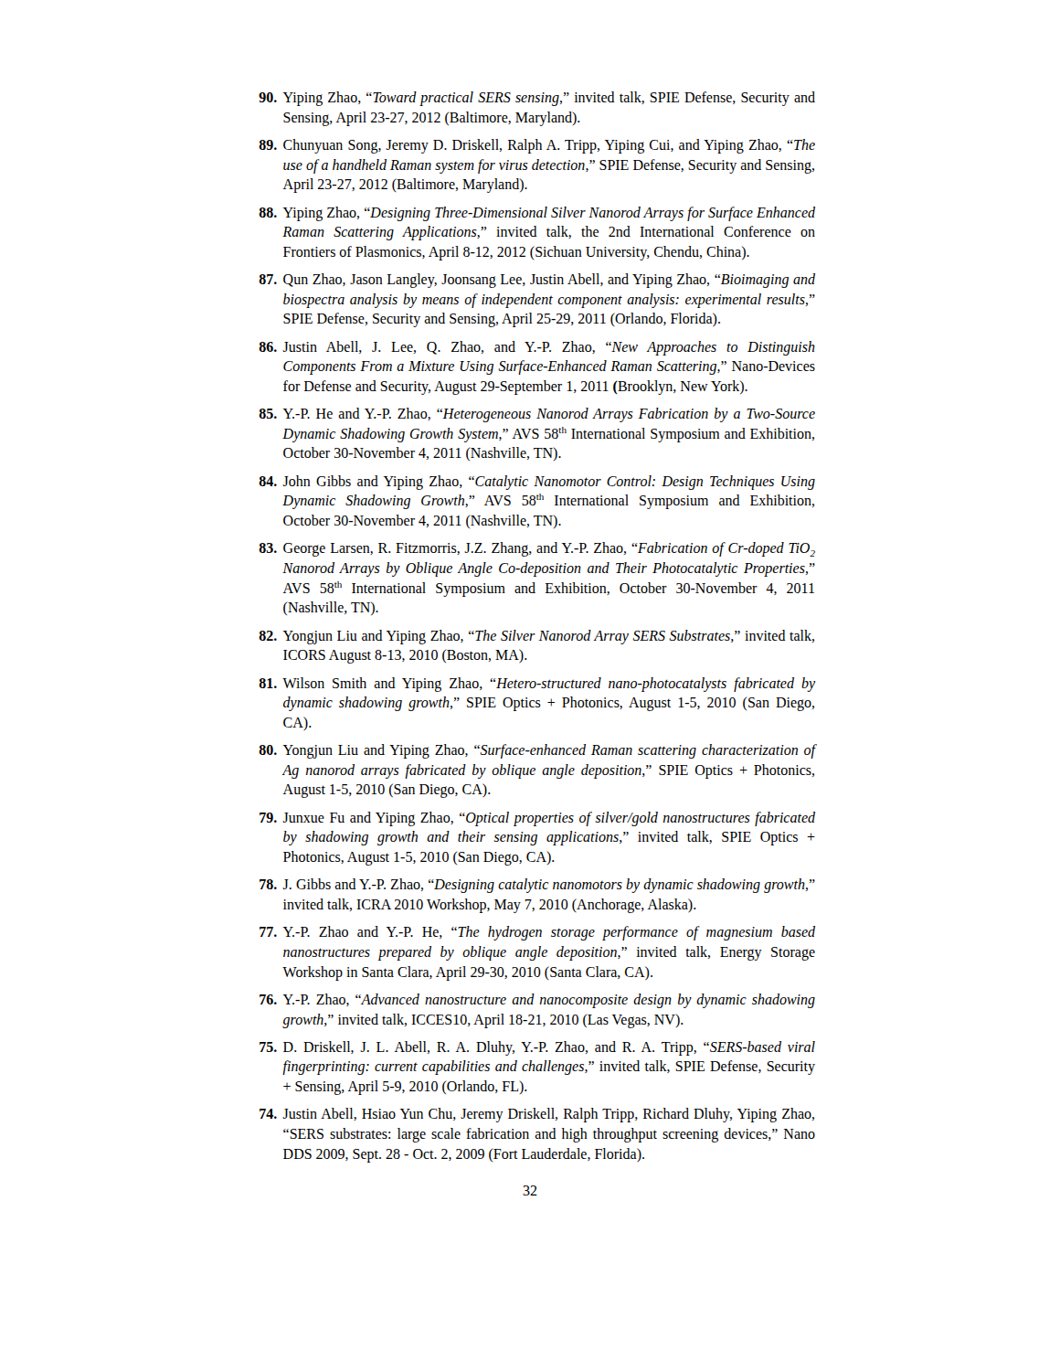90. Yiping Zhao, “Toward practical SERS sensing,” invited talk, SPIE Defense, Security and Sensing, April 23-27, 2012 (Baltimore, Maryland).
89. Chunyuan Song, Jeremy D. Driskell, Ralph A. Tripp, Yiping Cui, and Yiping Zhao, “The use of a handheld Raman system for virus detection,” SPIE Defense, Security and Sensing, April 23-27, 2012 (Baltimore, Maryland).
88. Yiping Zhao, “Designing Three-Dimensional Silver Nanorod Arrays for Surface Enhanced Raman Scattering Applications,” invited talk, the 2nd International Conference on Frontiers of Plasmonics, April 8-12, 2012 (Sichuan University, Chendu, China).
87. Qun Zhao, Jason Langley, Joonsang Lee, Justin Abell, and Yiping Zhao, “Bioimaging and biospectra analysis by means of independent component analysis: experimental results,” SPIE Defense, Security and Sensing, April 25-29, 2011 (Orlando, Florida).
86. Justin Abell, J. Lee, Q. Zhao, and Y.-P. Zhao, “New Approaches to Distinguish Components From a Mixture Using Surface-Enhanced Raman Scattering,” Nano-Devices for Defense and Security, August 29-September 1, 2011 (Brooklyn, New York).
85. Y.-P. He and Y.-P. Zhao, “Heterogeneous Nanorod Arrays Fabrication by a Two-Source Dynamic Shadowing Growth System,” AVS 58th International Symposium and Exhibition, October 30-November 4, 2011 (Nashville, TN).
84. John Gibbs and Yiping Zhao, “Catalytic Nanomotor Control: Design Techniques Using Dynamic Shadowing Growth,” AVS 58th International Symposium and Exhibition, October 30-November 4, 2011 (Nashville, TN).
83. George Larsen, R. Fitzmorris, J.Z. Zhang, and Y.-P. Zhao, “Fabrication of Cr-doped TiO2 Nanorod Arrays by Oblique Angle Co-deposition and Their Photocatalytic Properties,” AVS 58th International Symposium and Exhibition, October 30-November 4, 2011 (Nashville, TN).
82. Yongjun Liu and Yiping Zhao, “The Silver Nanorod Array SERS Substrates,” invited talk, ICORS August 8-13, 2010 (Boston, MA).
81. Wilson Smith and Yiping Zhao, “Hetero-structured nano-photocatalysts fabricated by dynamic shadowing growth,” SPIE Optics + Photonics, August 1-5, 2010 (San Diego, CA).
80. Yongjun Liu and Yiping Zhao, “Surface-enhanced Raman scattering characterization of Ag nanorod arrays fabricated by oblique angle deposition,” SPIE Optics + Photonics, August 1-5, 2010 (San Diego, CA).
79. Junxue Fu and Yiping Zhao, “Optical properties of silver/gold nanostructures fabricated by shadowing growth and their sensing applications,” invited talk, SPIE Optics + Photonics, August 1-5, 2010 (San Diego, CA).
78. J. Gibbs and Y.-P. Zhao, “Designing catalytic nanomotors by dynamic shadowing growth,” invited talk, ICRA 2010 Workshop, May 7, 2010 (Anchorage, Alaska).
77. Y.-P. Zhao and Y.-P. He, “The hydrogen storage performance of magnesium based nanostructures prepared by oblique angle deposition,” invited talk, Energy Storage Workshop in Santa Clara, April 29-30, 2010 (Santa Clara, CA).
76. Y.-P. Zhao, “Advanced nanostructure and nanocomposite design by dynamic shadowing growth,” invited talk, ICCES10, April 18-21, 2010 (Las Vegas, NV).
75. D. Driskell, J. L. Abell, R. A. Dluhy, Y.-P. Zhao, and R. A. Tripp, “SERS-based viral fingerprinting: current capabilities and challenges,” invited talk, SPIE Defense, Security + Sensing, April 5-9, 2010 (Orlando, FL).
74. Justin Abell, Hsiao Yun Chu, Jeremy Driskell, Ralph Tripp, Richard Dluhy, Yiping Zhao, “SERS substrates: large scale fabrication and high throughput screening devices,” Nano DDS 2009, Sept. 28 - Oct. 2, 2009 (Fort Lauderdale, Florida).
32